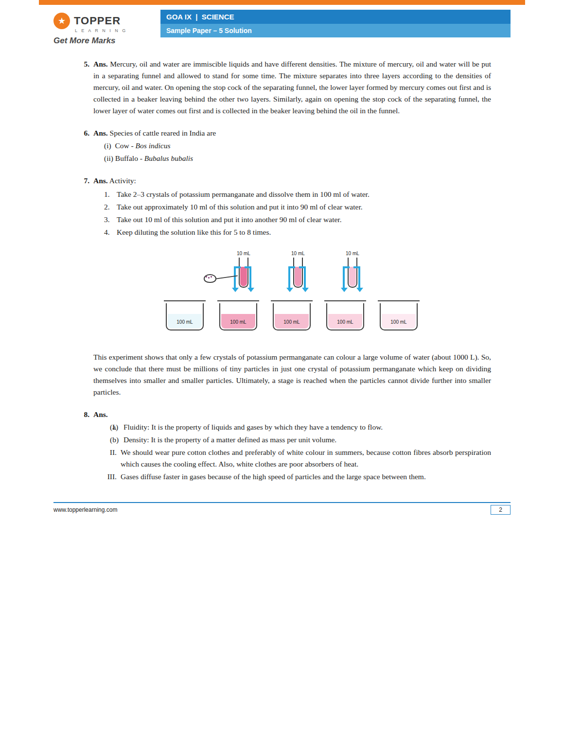★
TOPPER
L E A R N I N G
Get More Marks
GOA IX | SCIENCE
Sample Paper – 5 Solution
5. Ans. Mercury, oil and water are immiscible liquids and have different densities. The mixture of mercury, oil and water will be put in a separating funnel and allowed to stand for some time. The mixture separates into three layers according to the densities of mercury, oil and water. On opening the stop cock of the separating funnel, the lower layer formed by mercury comes out first and is collected in a beaker leaving behind the other two layers. Similarly, again on opening the stop cock of the separating funnel, the lower layer of water comes out first and is collected in the beaker leaving behind the oil in the funnel.
6. Ans. Species of cattle reared in India are
(i) Cow - Bos indicus
(ii) Buffalo - Bubalus bubalis
7. Ans. Activity:
1. Take 2–3 crystals of potassium permanganate and dissolve them in 100 ml of water.
2. Take out approximately 10 ml of this solution and put it into 90 ml of clear water.
3. Take out 10 ml of this solution and put it into another 90 ml of clear water.
4. Keep diluting the solution like this for 5 to 8 times.
100 mL
100 mL
100 mL
100 mL
100 mL
10 mL
10 mL
10 mL
This experiment shows that only a few crystals of potassium permanganate can colour a large volume of water (about 1000 L). So, we conclude that there must be millions of tiny particles in just one crystal of potassium permanganate which keep on dividing themselves into smaller and smaller particles. Ultimately, a stage is reached when the particles cannot divide further into smaller particles.
8. Ans.
I.
(a) Fluidity: It is the property of liquids and gases by which they have a tendency to flow.
(b) Density: It is the property of a matter defined as mass per unit volume.
II. We should wear pure cotton clothes and preferably of white colour in summers, because cotton fibres absorb perspiration which causes the cooling effect. Also, white clothes are poor absorbers of heat.
III. Gases diffuse faster in gases because of the high speed of particles and the large space between them.
www.topperlearning.com
2